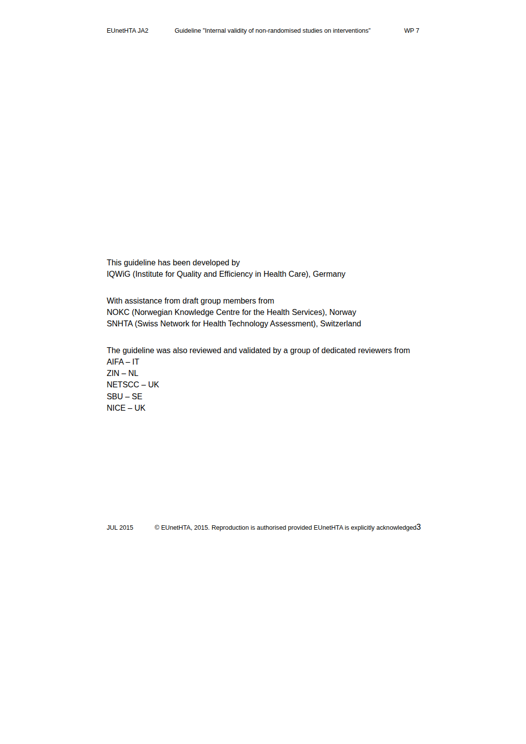EUnetHTA JA2 Guideline ”Internal validity of non-randomised studies on interventions” WP 7
This guideline has been developed by
IQWiG (Institute for Quality and Efficiency in Health Care), Germany
With assistance from draft group members from
NOKC (Norwegian Knowledge Centre for the Health Services), Norway
SNHTA (Swiss Network for Health Technology Assessment), Switzerland
The guideline was also reviewed and validated by a group of dedicated reviewers from
AIFA – IT
ZIN – NL
NETSCC – UK
SBU – SE
NICE – UK
JUL 2015 © EUnetHTA, 2015. Reproduction is authorised provided EUnetHTA is explicitly acknowledged 3